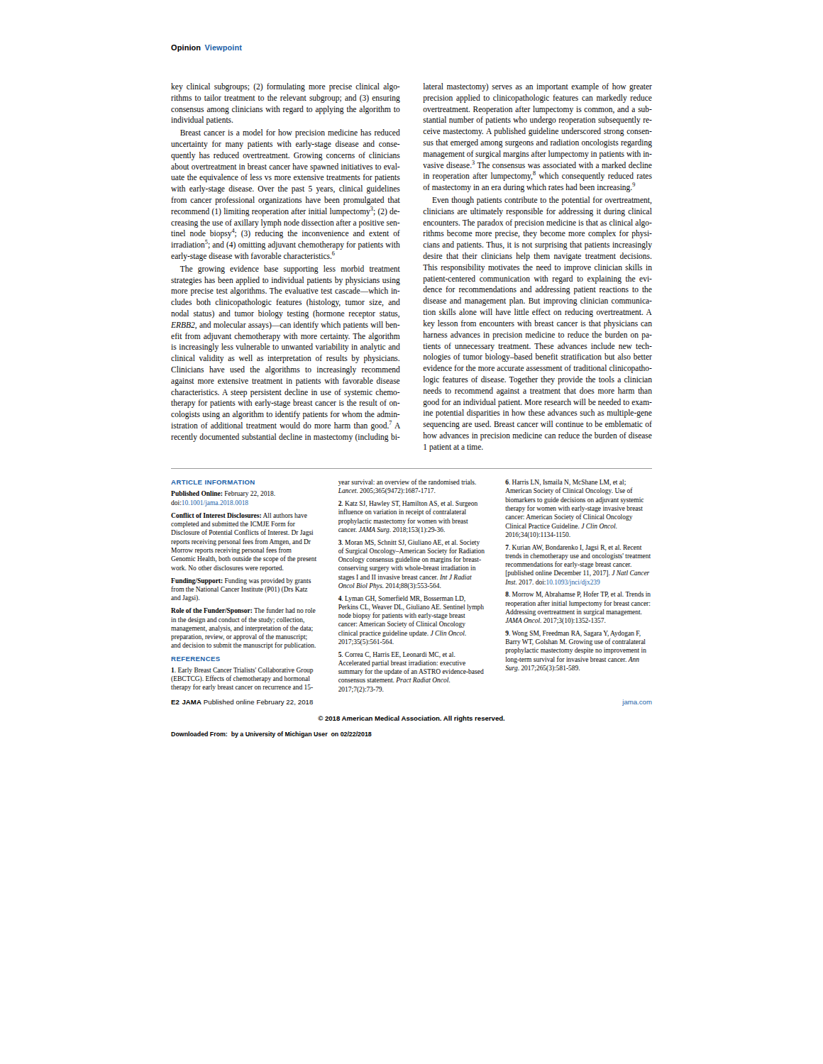Opinion Viewpoint
key clinical subgroups; (2) formulating more precise clinical algorithms to tailor treatment to the relevant subgroup; and (3) ensuring consensus among clinicians with regard to applying the algorithm to individual patients.
Breast cancer is a model for how precision medicine has reduced uncertainty for many patients with early-stage disease and consequently has reduced overtreatment. Growing concerns of clinicians about overtreatment in breast cancer have spawned initiatives to evaluate the equivalence of less vs more extensive treatments for patients with early-stage disease. Over the past 5 years, clinical guidelines from cancer professional organizations have been promulgated that recommend (1) limiting reoperation after initial lumpectomy3; (2) decreasing the use of axillary lymph node dissection after a positive sentinel node biopsy4; (3) reducing the inconvenience and extent of irradiation5; and (4) omitting adjuvant chemotherapy for patients with early-stage disease with favorable characteristics.6
The growing evidence base supporting less morbid treatment strategies has been applied to individual patients by physicians using more precise test algorithms. The evaluative test cascade—which includes both clinicopathologic features (histology, tumor size, and nodal status) and tumor biology testing (hormone receptor status, ERBB2, and molecular assays)—can identify which patients will benefit from adjuvant chemotherapy with more certainty. The algorithm is increasingly less vulnerable to unwanted variability in analytic and clinical validity as well as interpretation of results by physicians. Clinicians have used the algorithms to increasingly recommend against more extensive treatment in patients with favorable disease characteristics. A steep persistent decline in use of systemic chemotherapy for patients with early-stage breast cancer is the result of oncologists using an algorithm to identify patients for whom the administration of additional treatment would do more harm than good.7 A recently documented substantial decline in mastectomy (including bilateral mastectomy) serves as an important example of how greater precision applied to clinicopathologic features can markedly reduce overtreatment. Reoperation after lumpectomy is common, and a substantial number of patients who undergo reoperation subsequently receive mastectomy. A published guideline underscored strong consensus that emerged among surgeons and radiation oncologists regarding management of surgical margins after lumpectomy in patients with invasive disease.3 The consensus was associated with a marked decline in reoperation after lumpectomy,8 which consequently reduced rates of mastectomy in an era during which rates had been increasing.9
Even though patients contribute to the potential for overtreatment, clinicians are ultimately responsible for addressing it during clinical encounters. The paradox of precision medicine is that as clinical algorithms become more precise, they become more complex for physicians and patients. Thus, it is not surprising that patients increasingly desire that their clinicians help them navigate treatment decisions. This responsibility motivates the need to improve clinician skills in patient-centered communication with regard to explaining the evidence for recommendations and addressing patient reactions to the disease and management plan. But improving clinician communication skills alone will have little effect on reducing overtreatment. A key lesson from encounters with breast cancer is that physicians can harness advances in precision medicine to reduce the burden on patients of unnecessary treatment. These advances include new technologies of tumor biology–based benefit stratification but also better evidence for the more accurate assessment of traditional clinicopathologic features of disease. Together they provide the tools a clinician needs to recommend against a treatment that does more harm than good for an individual patient. More research will be needed to examine potential disparities in how these advances such as multiple-gene sequencing are used. Breast cancer will continue to be emblematic of how advances in precision medicine can reduce the burden of disease 1 patient at a time.
Article Information
Published Online: February 22, 2018. doi:10.1001/jama.2018.0018
Conflict of Interest Disclosures: All authors have completed and submitted the ICMJE Form for Disclosure of Potential Conflicts of Interest. Dr Jagsi reports receiving personal fees from Amgen, and Dr Morrow reports receiving personal fees from Genomic Health, both outside the scope of the present work. No other disclosures were reported.
Funding/Support: Funding was provided by grants from the National Cancer Institute (P01) (Drs Katz and Jagsi).
Role of the Funder/Sponsor: The funder had no role in the design and conduct of the study; collection, management, analysis, and interpretation of the data; preparation, review, or approval of the manuscript; and decision to submit the manuscript for publication.
References
1. Early Breast Cancer Trialists' Collaborative Group (EBCTCG). Effects of chemotherapy and hormonal therapy for early breast cancer on recurrence and 15-year survival: an overview of the randomised trials. Lancet. 2005;365(9472):1687-1717.
2. Katz SJ, Hawley ST, Hamilton AS, et al. Surgeon influence on variation in receipt of contralateral prophylactic mastectomy for women with breast cancer. JAMA Surg. 2018;153(1):29-36.
3. Moran MS, Schnitt SJ, Giuliano AE, et al. Society of Surgical Oncology–American Society for Radiation Oncology consensus guideline on margins for breast-conserving surgery with whole-breast irradiation in stages I and II invasive breast cancer. Int J Radiat Oncol Biol Phys. 2014;88(3):553-564.
4. Lyman GH, Somerfield MR, Bosserman LD, Perkins CL, Weaver DL, Giuliano AE. Sentinel lymph node biopsy for patients with early-stage breast cancer: American Society of Clinical Oncology clinical practice guideline update. J Clin Oncol. 2017;35(5):561-564.
5. Correa C, Harris EE, Leonardi MC, et al. Accelerated partial breast irradiation: executive summary for the update of an ASTRO evidence-based consensus statement. Pract Radiat Oncol. 2017;7(2):73-79.
6. Harris LN, Ismaila N, McShane LM, et al; American Society of Clinical Oncology. Use of biomarkers to guide decisions on adjuvant systemic therapy for women with early-stage invasive breast cancer: American Society of Clinical Oncology Clinical Practice Guideline. J Clin Oncol. 2016;34(10):1134-1150.
7. Kurian AW, Bondarenko I, Jagsi R, et al. Recent trends in chemotherapy use and oncologists' treatment recommendations for early-stage breast cancer. [published online December 11, 2017]. J Natl Cancer Inst. 2017. doi:10.1093/jnci/djx239
8. Morrow M, Abrahamse P, Hofer TP, et al. Trends in reoperation after initial lumpectomy for breast cancer: Addressing overtreatment in surgical management. JAMA Oncol. 2017;3(10):1352-1357.
9. Wong SM, Freedman RA, Sagara Y, Aydogan F, Barry WT, Golshan M. Growing use of contralateral prophylactic mastectomy despite no improvement in long-term survival for invasive breast cancer. Ann Surg. 2017;265(3):581-589.
E2 JAMA Published online February 22, 2018
jama.com
© 2018 American Medical Association. All rights reserved.
Downloaded From: by a University of Michigan User on 02/22/2018